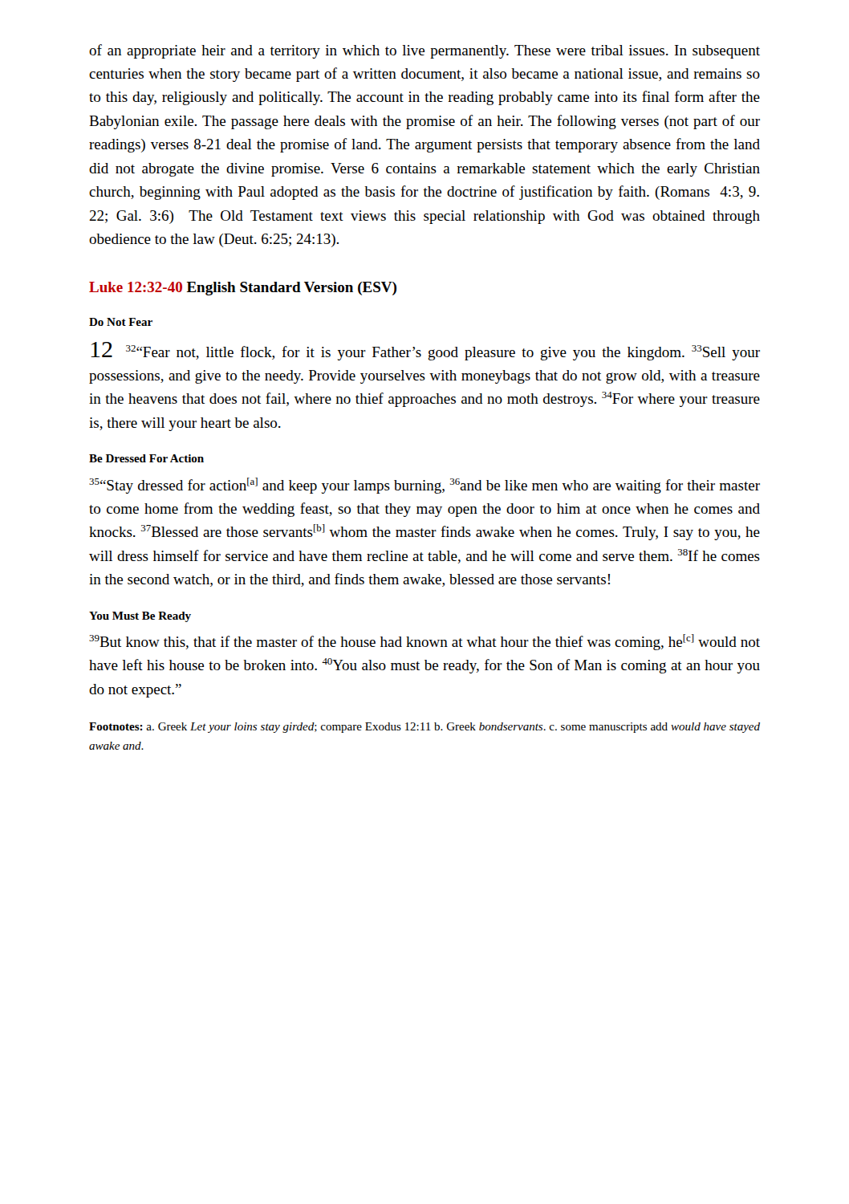of an appropriate heir and a territory in which to live permanently. These were tribal issues. In subsequent centuries when the story became part of a written document, it also became a national issue, and remains so to this day, religiously and politically. The account in the reading probably came into its final form after the Babylonian exile. The passage here deals with the promise of an heir. The following verses (not part of our readings) verses 8-21 deal the promise of land. The argument persists that temporary absence from the land did not abrogate the divine promise. Verse 6 contains a remarkable statement which the early Christian church, beginning with Paul adopted as the basis for the doctrine of justification by faith. (Romans 4:3, 9. 22; Gal. 3:6) The Old Testament text views this special relationship with God was obtained through obedience to the law (Deut. 6:25; 24:13).
Luke 12:32-40 English Standard Version (ESV)
Do Not Fear
12 32“Fear not, little flock, for it is your Father’s good pleasure to give you the kingdom. 33Sell your possessions, and give to the needy. Provide yourselves with moneybags that do not grow old, with a treasure in the heavens that does not fail, where no thief approaches and no moth destroys. 34For where your treasure is, there will your heart be also.
Be Dressed For Action
35“Stay dressed for action[a] and keep your lamps burning, 36and be like men who are waiting for their master to come home from the wedding feast, so that they may open the door to him at once when he comes and knocks. 37Blessed are those servants[b] whom the master finds awake when he comes. Truly, I say to you, he will dress himself for service and have them recline at table, and he will come and serve them. 38If he comes in the second watch, or in the third, and finds them awake, blessed are those servants!
You Must Be Ready
39But know this, that if the master of the house had known at what hour the thief was coming, he[c] would not have left his house to be broken into. 40You also must be ready, for the Son of Man is coming at an hour you do not expect.”
Footnotes: a. Greek Let your loins stay girded; compare Exodus 12:11 b. Greek bondservants. c. some manuscripts add would have stayed awake and.